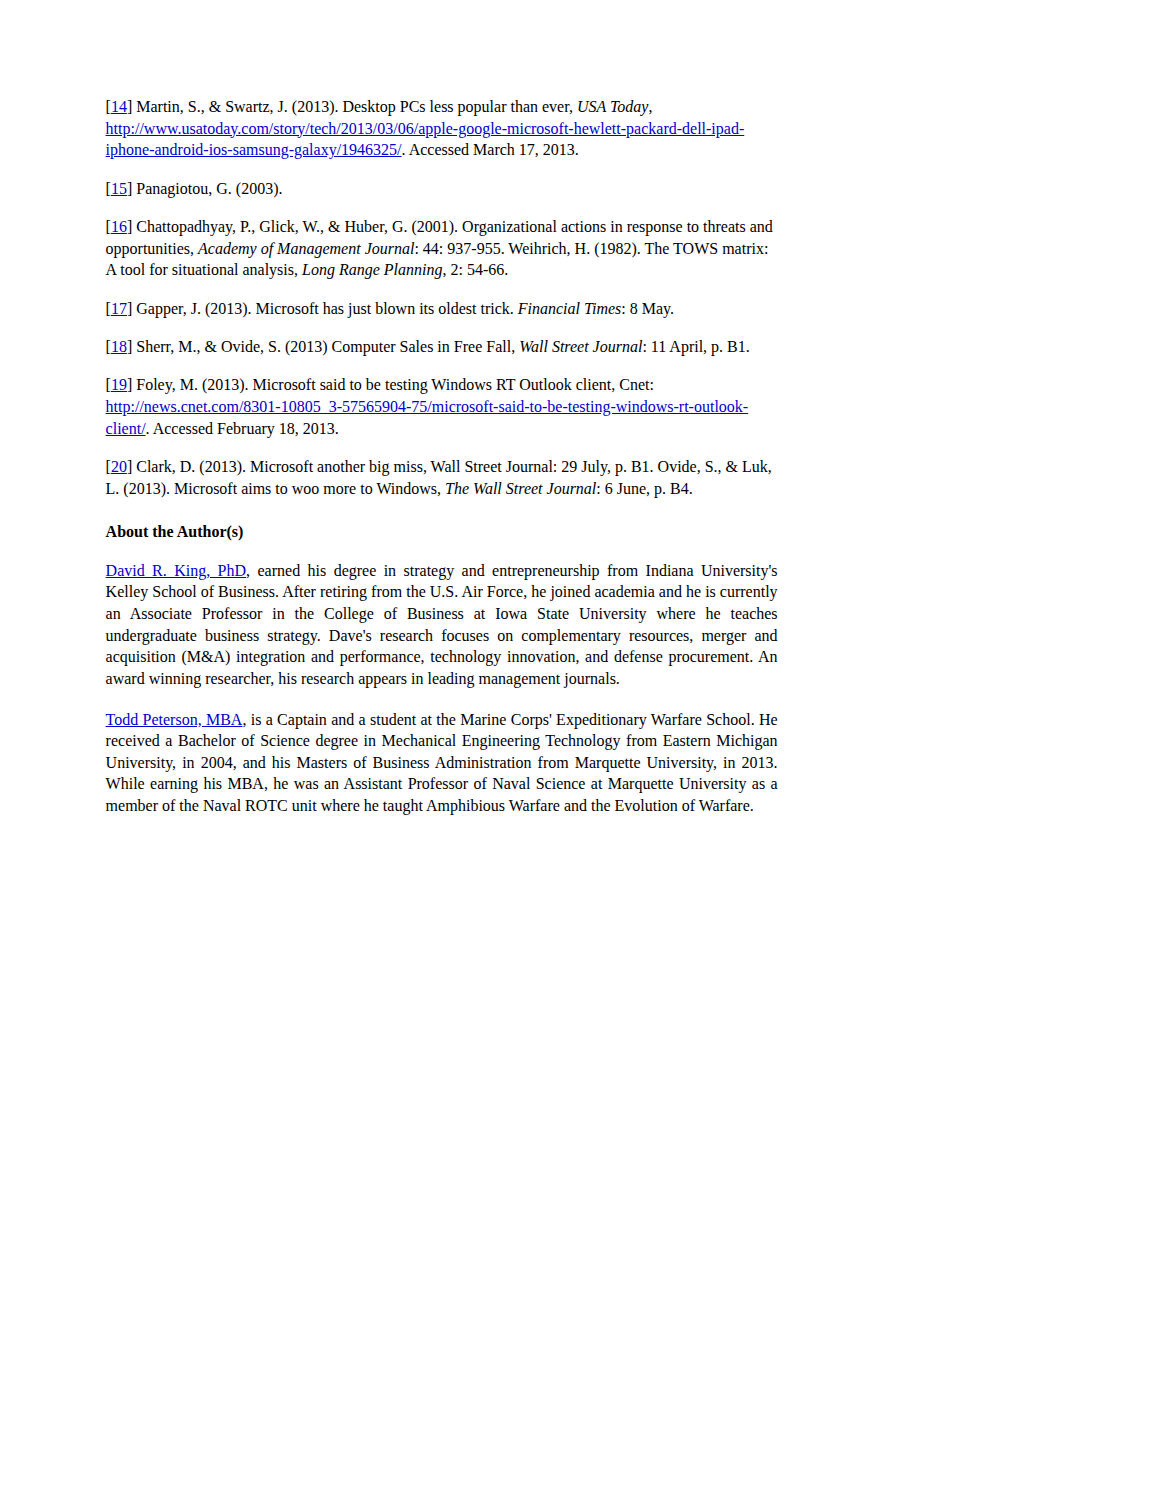[14] Martin, S., & Swartz, J. (2013). Desktop PCs less popular than ever, USA Today, http://www.usatoday.com/story/tech/2013/03/06/apple-google-microsoft-hewlett-packard-dell-ipad-iphone-android-ios-samsung-galaxy/1946325/. Accessed March 17, 2013.
[15] Panagiotou, G. (2003).
[16] Chattopadhyay, P., Glick, W., & Huber, G. (2001). Organizational actions in response to threats and opportunities, Academy of Management Journal: 44: 937-955. Weihrich, H. (1982). The TOWS matrix: A tool for situational analysis, Long Range Planning, 2: 54-66.
[17] Gapper, J. (2013). Microsoft has just blown its oldest trick. Financial Times: 8 May.
[18] Sherr, M., & Ovide, S. (2013) Computer Sales in Free Fall, Wall Street Journal: 11 April, p. B1.
[19] Foley, M. (2013). Microsoft said to be testing Windows RT Outlook client, Cnet: http://news.cnet.com/8301-10805_3-57565904-75/microsoft-said-to-be-testing-windows-rt-outlook-client/. Accessed February 18, 2013.
[20] Clark, D. (2013). Microsoft another big miss, Wall Street Journal: 29 July, p. B1. Ovide, S., & Luk, L. (2013). Microsoft aims to woo more to Windows, The Wall Street Journal: 6 June, p. B4.
About the Author(s)
David R. King, PhD, earned his degree in strategy and entrepreneurship from Indiana University's Kelley School of Business. After retiring from the U.S. Air Force, he joined academia and he is currently an Associate Professor in the College of Business at Iowa State University where he teaches undergraduate business strategy. Dave's research focuses on complementary resources, merger and acquisition (M&A) integration and performance, technology innovation, and defense procurement. An award winning researcher, his research appears in leading management journals.
Todd Peterson, MBA, is a Captain and a student at the Marine Corps' Expeditionary Warfare School. He received a Bachelor of Science degree in Mechanical Engineering Technology from Eastern Michigan University, in 2004, and his Masters of Business Administration from Marquette University, in 2013. While earning his MBA, he was an Assistant Professor of Naval Science at Marquette University as a member of the Naval ROTC unit where he taught Amphibious Warfare and the Evolution of Warfare.